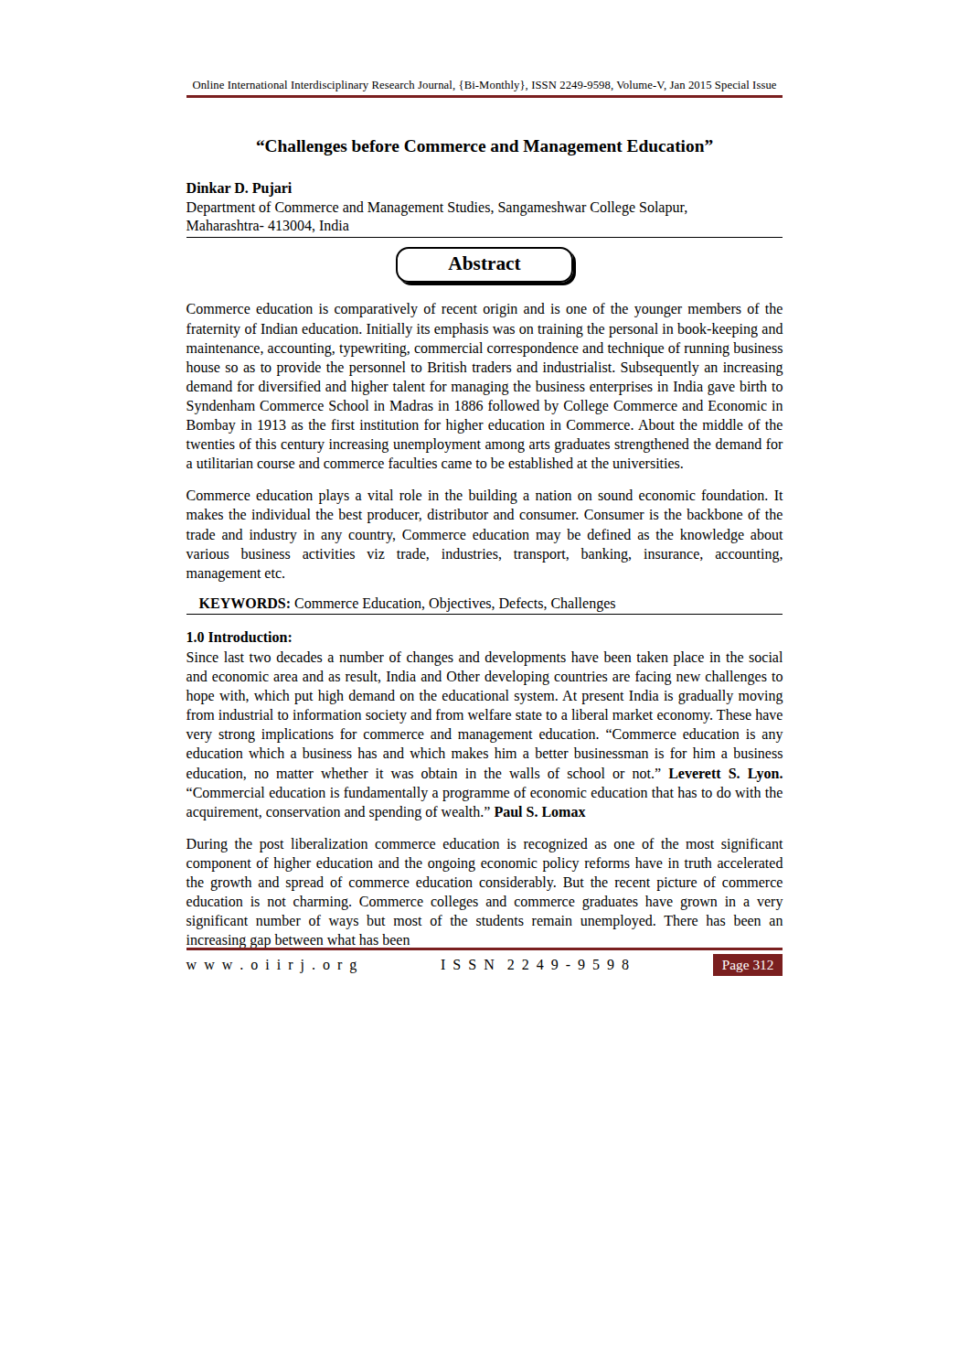Online International Interdisciplinary Research Journal, {Bi-Monthly}, ISSN 2249-9598, Volume-V, Jan 2015 Special Issue
“Challenges before Commerce and Management Education”
Dinkar D. Pujari
Department of Commerce and Management Studies, Sangameshwar College Solapur,
Maharashtra- 413004, India
Abstract
Commerce education is comparatively of recent origin and is one of the younger members of the fraternity of Indian education. Initially its emphasis was on training the personal in book-keeping and maintenance, accounting, typewriting, commercial correspondence and technique of running business house so as to provide the personnel to British traders and industrialist. Subsequently an increasing demand for diversified and higher talent for managing the business enterprises in India gave birth to Syndenham Commerce School in Madras in 1886 followed by College Commerce and Economic in Bombay in 1913 as the first institution for higher education in Commerce. About the middle of the twenties of this century increasing unemployment among arts graduates strengthened the demand for a utilitarian course and commerce faculties came to be established at the universities.
Commerce education plays a vital role in the building a nation on sound economic foundation. It makes the individual the best producer, distributor and consumer. Consumer is the backbone of the trade and industry in any country, Commerce education may be defined as the knowledge about various business activities viz trade, industries, transport, banking, insurance, accounting, management etc.
KEYWORDS: Commerce Education, Objectives, Defects, Challenges
1.0 Introduction:
Since last two decades a number of changes and developments have been taken place in the social and economic area and as result, India and Other developing countries are facing new challenges to hope with, which put high demand on the educational system. At present India is gradually moving from industrial to information society and from welfare state to a liberal market economy. These have very strong implications for commerce and management education. “Commerce education is any education which a business has and which makes him a better businessman is for him a business education, no matter whether it was obtain in the walls of school or not.” Leverett S. Lyon. “Commercial education is fundamentally a programme of economic education that has to do with the acquirement, conservation and spending of wealth.” Paul S. Lomax
During the post liberalization commerce education is recognized as one of the most significant component of higher education and the ongoing economic policy reforms have in truth accelerated the growth and spread of commerce education considerably. But the recent picture of commerce education is not charming. Commerce colleges and commerce graduates have grown in a very significant number of ways but most of the students remain unemployed. There has been an increasing gap between what has been
w w w . o i i r j . o r g
I S S N 2 2 4 9 - 9 5 9 8
Page 312